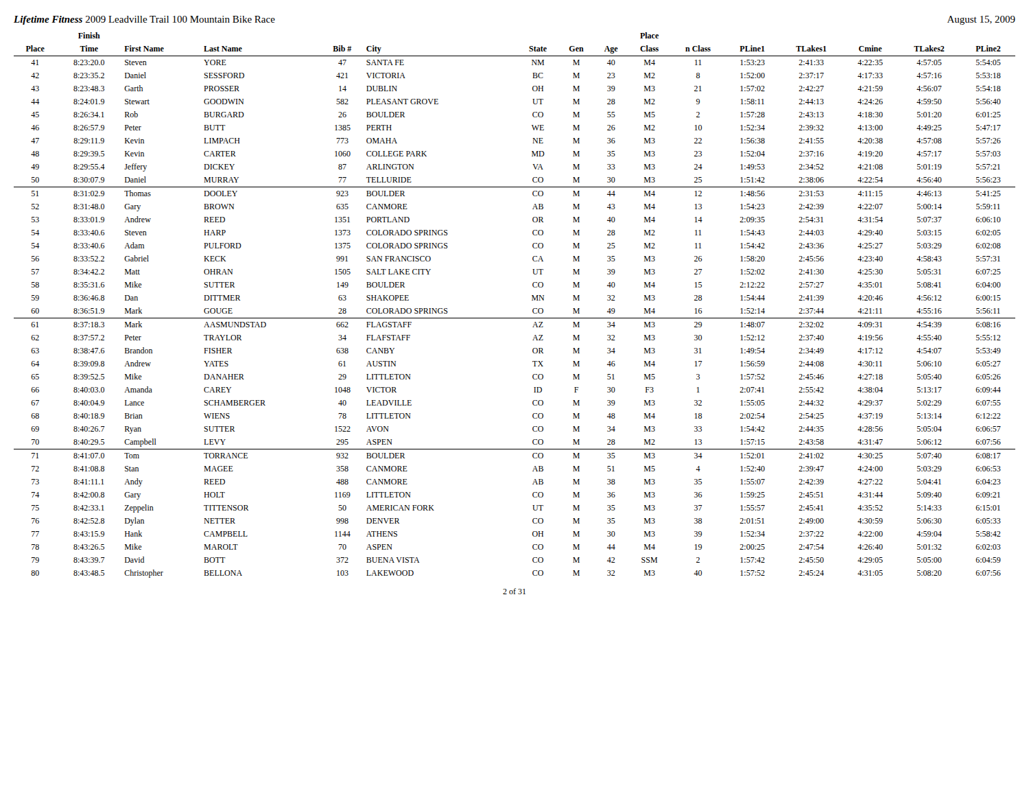Lifetime Fitness 2009 Leadville Trail 100 Mountain Bike Race
August 15, 2009
| | Finish | | | | | | | | Place | | | | | |
| --- | --- | --- | --- | --- | --- | --- | --- | --- | --- | --- | --- | --- | --- | --- |
| Place | Time | First Name | Last Name | Bib # | City | State | Gen | Age | Class | n Class | PLine1 | TLakes1 | Cmine | TLakes2 | PLine2 |
| 41 | 8:23:20.0 | Steven | YORE | 47 | SANTA FE | NM | M | 40 | M4 | 11 | 1:53:23 | 2:41:33 | 4:22:35 | 4:57:05 | 5:54:05 |
| 42 | 8:23:35.2 | Daniel | SESSFORD | 421 | VICTORIA | BC | M | 23 | M2 | 8 | 1:52:00 | 2:37:17 | 4:17:33 | 4:57:16 | 5:53:18 |
| 43 | 8:23:48.3 | Garth | PROSSER | 14 | DUBLIN | OH | M | 39 | M3 | 21 | 1:57:02 | 2:42:27 | 4:21:59 | 4:56:07 | 5:54:18 |
| 44 | 8:24:01.9 | Stewart | GOODWIN | 582 | PLEASANT GROVE | UT | M | 28 | M2 | 9 | 1:58:11 | 2:44:13 | 4:24:26 | 4:59:50 | 5:56:40 |
| 45 | 8:26:34.1 | Rob | BURGARD | 26 | BOULDER | CO | M | 55 | M5 | 2 | 1:57:28 | 2:43:13 | 4:18:30 | 5:01:20 | 6:01:25 |
| 46 | 8:26:57.9 | Peter | BUTT | 1385 | PERTH | WE | M | 26 | M2 | 10 | 1:52:34 | 2:39:32 | 4:13:00 | 4:49:25 | 5:47:17 |
| 47 | 8:29:11.9 | Kevin | LIMPACH | 773 | OMAHA | NE | M | 36 | M3 | 22 | 1:56:38 | 2:41:55 | 4:20:38 | 4:57:08 | 5:57:26 |
| 48 | 8:29:39.5 | Kevin | CARTER | 1060 | COLLEGE PARK | MD | M | 35 | M3 | 23 | 1:52:04 | 2:37:16 | 4:19:20 | 4:57:17 | 5:57:03 |
| 49 | 8:29:55.4 | Jeffery | DICKEY | 87 | ARLINGTON | VA | M | 33 | M3 | 24 | 1:49:53 | 2:34:52 | 4:21:08 | 5:01:19 | 5:57:21 |
| 50 | 8:30:07.9 | Daniel | MURRAY | 77 | TELLURIDE | CO | M | 30 | M3 | 25 | 1:51:42 | 2:38:06 | 4:22:54 | 4:56:40 | 5:56:23 |
| 51 | 8:31:02.9 | Thomas | DOOLEY | 923 | BOULDER | CO | M | 44 | M4 | 12 | 1:48:56 | 2:31:53 | 4:11:15 | 4:46:13 | 5:41:25 |
| 52 | 8:31:48.0 | Gary | BROWN | 635 | CANMORE | AB | M | 43 | M4 | 13 | 1:54:23 | 2:42:39 | 4:22:07 | 5:00:14 | 5:59:11 |
| 53 | 8:33:01.9 | Andrew | REED | 1351 | PORTLAND | OR | M | 40 | M4 | 14 | 2:09:35 | 2:54:31 | 4:31:54 | 5:07:37 | 6:06:10 |
| 54 | 8:33:40.6 | Steven | HARP | 1373 | COLORADO SPRINGS | CO | M | 28 | M2 | 11 | 1:54:43 | 2:44:03 | 4:29:40 | 5:03:15 | 6:02:05 |
| 54 | 8:33:40.6 | Adam | PULFORD | 1375 | COLORADO SPRINGS | CO | M | 25 | M2 | 11 | 1:54:42 | 2:43:36 | 4:25:27 | 5:03:29 | 6:02:08 |
| 56 | 8:33:52.2 | Gabriel | KECK | 991 | SAN FRANCISCO | CA | M | 35 | M3 | 26 | 1:58:20 | 2:45:56 | 4:23:40 | 4:58:43 | 5:57:31 |
| 57 | 8:34:42.2 | Matt | OHRAN | 1505 | SALT LAKE CITY | UT | M | 39 | M3 | 27 | 1:52:02 | 2:41:30 | 4:25:30 | 5:05:31 | 6:07:25 |
| 58 | 8:35:31.6 | Mike | SUTTER | 149 | BOULDER | CO | M | 40 | M4 | 15 | 2:12:22 | 2:57:27 | 4:35:01 | 5:08:41 | 6:04:00 |
| 59 | 8:36:46.8 | Dan | DITTMER | 63 | SHAKOPEE | MN | M | 32 | M3 | 28 | 1:54:44 | 2:41:39 | 4:20:46 | 4:56:12 | 6:00:15 |
| 60 | 8:36:51.9 | Mark | GOUGE | 28 | COLORADO SPRINGS | CO | M | 49 | M4 | 16 | 1:52:14 | 2:37:44 | 4:21:11 | 4:55:16 | 5:56:11 |
| 61 | 8:37:18.3 | Mark | AASMUNDSTAD | 662 | FLAGSTAFF | AZ | M | 34 | M3 | 29 | 1:48:07 | 2:32:02 | 4:09:31 | 4:54:39 | 6:08:16 |
| 62 | 8:37:57.2 | Peter | TRAYLOR | 34 | FLAFSTAFF | AZ | M | 32 | M3 | 30 | 1:52:12 | 2:37:40 | 4:19:56 | 4:55:40 | 5:55:12 |
| 63 | 8:38:47.6 | Brandon | FISHER | 638 | CANBY | OR | M | 34 | M3 | 31 | 1:49:54 | 2:34:49 | 4:17:12 | 4:54:07 | 5:53:49 |
| 64 | 8:39:09.8 | Andrew | YATES | 61 | AUSTIN | TX | M | 46 | M4 | 17 | 1:56:59 | 2:44:08 | 4:30:11 | 5:06:10 | 6:05:27 |
| 65 | 8:39:52.5 | Mike | DANAHER | 29 | LITTLETON | CO | M | 51 | M5 | 3 | 1:57:52 | 2:45:46 | 4:27:18 | 5:05:40 | 6:05:26 |
| 66 | 8:40:03.0 | Amanda | CAREY | 1048 | VICTOR | ID | F | 30 | F3 | 1 | 2:07:41 | 2:55:42 | 4:38:04 | 5:13:17 | 6:09:44 |
| 67 | 8:40:04.9 | Lance | SCHAMBERGER | 40 | LEADVILLE | CO | M | 39 | M3 | 32 | 1:55:05 | 2:44:32 | 4:29:37 | 5:02:29 | 6:07:55 |
| 68 | 8:40:18.9 | Brian | WIENS | 78 | LITTLETON | CO | M | 48 | M4 | 18 | 2:02:54 | 2:54:25 | 4:37:19 | 5:13:14 | 6:12:22 |
| 69 | 8:40:26.7 | Ryan | SUTTER | 1522 | AVON | CO | M | 34 | M3 | 33 | 1:54:42 | 2:44:35 | 4:28:56 | 5:05:04 | 6:06:57 |
| 70 | 8:40:29.5 | Campbell | LEVY | 295 | ASPEN | CO | M | 28 | M2 | 13 | 1:57:15 | 2:43:58 | 4:31:47 | 5:06:12 | 6:07:56 |
| 71 | 8:41:07.0 | Tom | TORRANCE | 932 | BOULDER | CO | M | 35 | M3 | 34 | 1:52:01 | 2:41:02 | 4:30:25 | 5:07:40 | 6:08:17 |
| 72 | 8:41:08.8 | Stan | MAGEE | 358 | CANMORE | AB | M | 51 | M5 | 4 | 1:52:40 | 2:39:47 | 4:24:00 | 5:03:29 | 6:06:53 |
| 73 | 8:41:11.1 | Andy | REED | 488 | CANMORE | AB | M | 38 | M3 | 35 | 1:55:07 | 2:42:39 | 4:27:22 | 5:04:41 | 6:04:23 |
| 74 | 8:42:00.8 | Gary | HOLT | 1169 | LITTLETON | CO | M | 36 | M3 | 36 | 1:59:25 | 2:45:51 | 4:31:44 | 5:09:40 | 6:09:21 |
| 75 | 8:42:33.1 | Zeppelin | TITTENSOR | 50 | AMERICAN FORK | UT | M | 35 | M3 | 37 | 1:55:57 | 2:45:41 | 4:35:52 | 5:14:33 | 6:15:01 |
| 76 | 8:42:52.8 | Dylan | NETTER | 998 | DENVER | CO | M | 35 | M3 | 38 | 2:01:51 | 2:49:00 | 4:30:59 | 5:06:30 | 6:05:33 |
| 77 | 8:43:15.9 | Hank | CAMPBELL | 1144 | ATHENS | OH | M | 30 | M3 | 39 | 1:52:34 | 2:37:22 | 4:22:00 | 4:59:04 | 5:58:42 |
| 78 | 8:43:26.5 | Mike | MAROLT | 70 | ASPEN | CO | M | 44 | M4 | 19 | 2:00:25 | 2:47:54 | 4:26:40 | 5:01:32 | 6:02:03 |
| 79 | 8:43:39.7 | David | BOTT | 372 | BUENA VISTA | CO | M | 42 | SSM | 2 | 1:57:42 | 2:45:50 | 4:29:05 | 5:05:00 | 6:04:59 |
| 80 | 8:43:48.5 | Christopher | BELLONA | 103 | LAKEWOOD | CO | M | 32 | M3 | 40 | 1:57:52 | 2:45:24 | 4:31:05 | 5:08:20 | 6:07:56 |
2 of 31